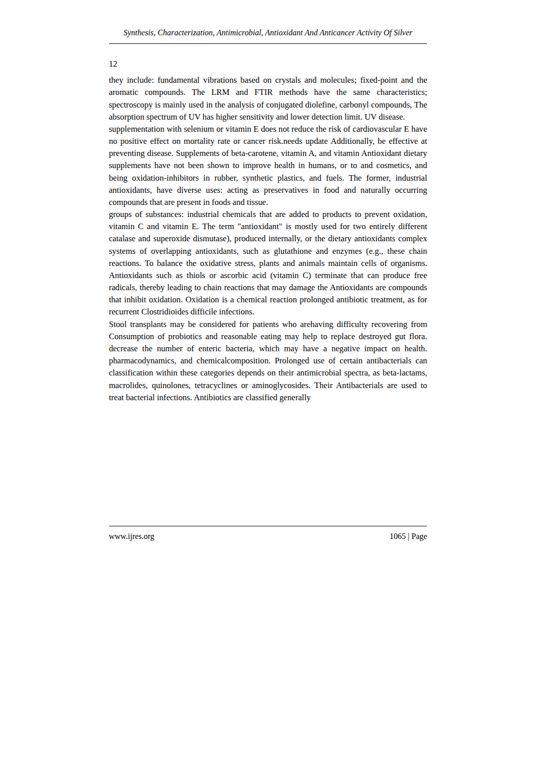Synthesis, Characterization, Antimicrobial, Antioxidant And Anticancer Activity Of Silver
12
they include: fundamental vibrations based on crystals and molecules; fixed-point and the aromatic compounds. The LRM and FTIR methods have the same characteristics; spectroscopy is mainly used in the analysis of conjugated diolefine, carbonyl compounds, The absorption spectrum of UV has higher sensitivity and lower detection limit. UV disease.
supplementation with selenium or vitamin E does not reduce the risk of cardiovascular E have no positive effect on mortality rate or cancer risk.needs update Additionally, be effective at preventing disease. Supplements of beta-carotene, vitamin A, and vitamin Antioxidant dietary supplements have not been shown to improve health in humans, or to and cosmetics, and being oxidation-inhibitors in rubber, synthetic plastics, and fuels. The former, industrial antioxidants, have diverse uses: acting as preservatives in food and naturally occurring compounds that are present in foods and tissue.
groups of substances: industrial chemicals that are added to products to prevent oxidation, vitamin C and vitamin E. The term "antioxidant" is mostly used for two entirely different catalase and superoxide dismutase), produced internally, or the dietary antioxidants complex systems of overlapping antioxidants, such as glutathione and enzymes (e.g., these chain reactions. To balance the oxidative stress, plants and animals maintain cells of organisms. Antioxidants such as thiols or ascorbic acid (vitamin C) terminate that can produce free radicals, thereby leading to chain reactions that may damage the Antioxidants are compounds that inhibit oxidation. Oxidation is a chemical reaction prolonged antibiotic treatment, as for recurrent Clostridioides difficile infections.
Stool transplants may be considered for patients who arehaving difficulty recovering from Consumption of probiotics and reasonable eating may help to replace destroyed gut flora. decrease the number of enteric bacteria, which may have a negative impact on health. pharmacodynamics, and chemicalcomposition. Prolonged use of certain antibacterials can classification within these categories depends on their antimicrobial spectra, as beta-lactams, macrolides, quinolones, tetracyclines or aminoglycosides. Their Antibacterials are used to treat bacterial infections. Antibiotics are classified generally
www.ijres.org 1065 | Page